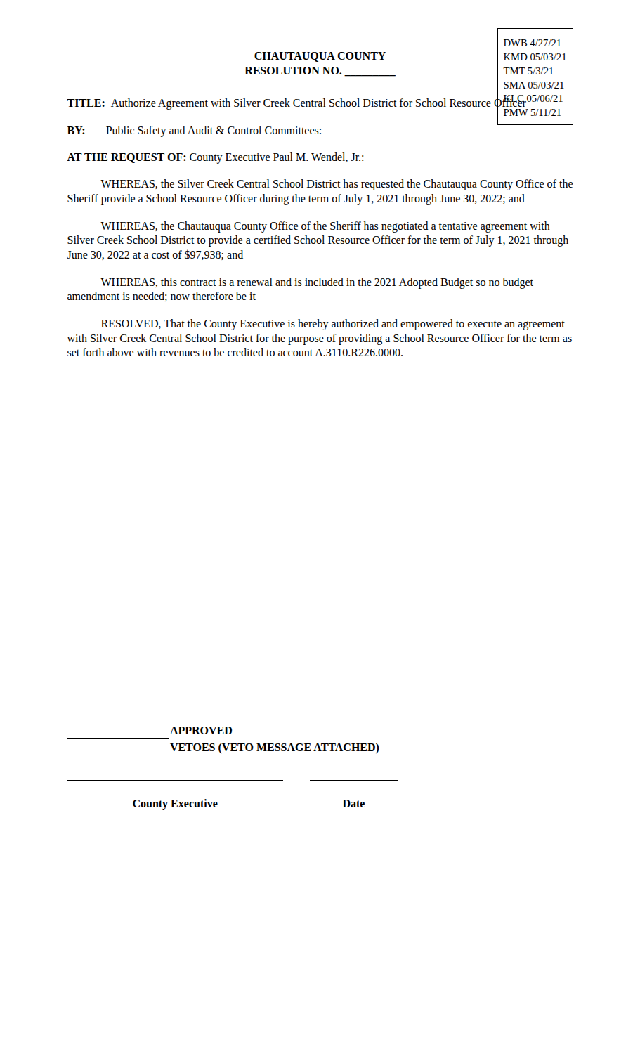. DWB 4/27/21
KMD 05/03/21
TMT 5/3/21
SMA 05/03/21
KLC 05/06/21
PMW 5/11/21
CHAUTAUQUA COUNTY RESOLUTION NO. _________
TITLE: Authorize Agreement with Silver Creek Central School District for School Resource Officer
BY: Public Safety and Audit & Control Committees:
AT THE REQUEST OF: County Executive Paul M. Wendel, Jr.:
WHEREAS, the Silver Creek Central School District has requested the Chautauqua County Office of the Sheriff provide a School Resource Officer during the term of July 1, 2021 through June 30, 2022; and
WHEREAS, the Chautauqua County Office of the Sheriff has negotiated a tentative agreement with Silver Creek School District to provide a certified School Resource Officer for the term of July 1, 2021 through June 30, 2022 at a cost of $97,938; and
WHEREAS, this contract is a renewal and is included in the 2021 Adopted Budget so no budget amendment is needed; now therefore be it
RESOLVED, That the County Executive is hereby authorized and empowered to execute an agreement with Silver Creek Central School District for the purpose of providing a School Resource Officer for the term as set forth above with revenues to be credited to account A.3110.R226.0000.
APPROVED
VETOES (VETO MESSAGE ATTACHED)
County Executive
Date